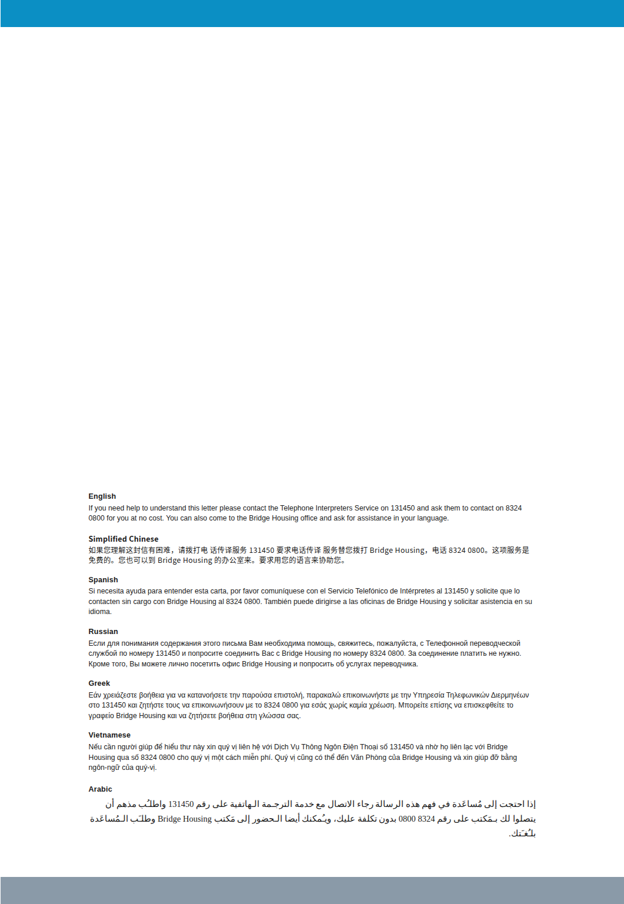English
If you need help to understand this letter please contact the Telephone Interpreters Service on 131450 and ask them to contact on 8324 0800 for you at no cost. You can also come to the Bridge Housing office and ask for assistance in your language.
Simplified Chinese
如果您理解这封信有困难，请拨打电 话传译服务 131450 要求电话传译 服务替您拨打 Bridge Housing，电话 8324 0800。这项服务是免费的。您也可以到 Bridge Housing 的办公室来。要求用您的语言来协助您。
Spanish
Si necesita ayuda para entender esta carta, por favor comuníquese con el Servicio Telefónico de Intérpretes al 131450 y solicite que lo contacten sin cargo con Bridge Housing al 8324 0800. También puede dirigirse a las oficinas de Bridge Housing y solicitar asistencia en su idioma.
Russian
Если для понимания содержания этого письма Вам необходима помощь, свяжитесь, пожалуйста, с Телефонной переводческой службой по номеру 131450 и попросите соединить Вас с Bridge Housing по номеру 8324 0800. За соединение платить не нужно. Кроме того, Вы можете лично посетить офис Bridge Housing и попросить об услугах переводчика.
Greek
Εάν χρειάζεστε βοήθεια για να κατανοήσετε την παρούσα επιστολή, παρακαλώ επικοινωνήστε με την Υπηρεσία Τηλεφωνικών Διερμηνέων στο 131450 και ζητήστε τους να επικοινωνήσουν με το 8324 0800 για εσάς χωρίς καμία χρέωση. Μπορείτε επίσης να επισκεφθείτε το γραφείο Bridge Housing και να ζητήσετε βοήθεια στη γλώσσα σας.
Vietnamese
Nếu cần người giúp để hiểu thư này xin quý vị liên hệ với Dịch Vụ Thông Ngôn Điện Thoại số 131450 và nhờ họ liên lạc với Bridge Housing qua số 8324 0800 cho quý vị một cách miễn phí. Quý vị cũng có thể đến Văn Phòng của Bridge Housing và xin giúp đỡ bằng ngôn-ngữ của quý-vị.
Arabic
إذا احتجت إلى مُساعَدة في فهم هذه الرسالة رجاء الاتصال مع خدمة الترجـمة الـهاتفية على رقم 131450 واطلـُب مذهم أن يتصلوا لك بـمَكتب على رقم 8324 0800 بدون تكلفة عليك، ويـُمكنك أيضا الـحضور إلى مَكتب Bridge Housing وطلـَب الـمُساعَدة بلـُغـَتك.